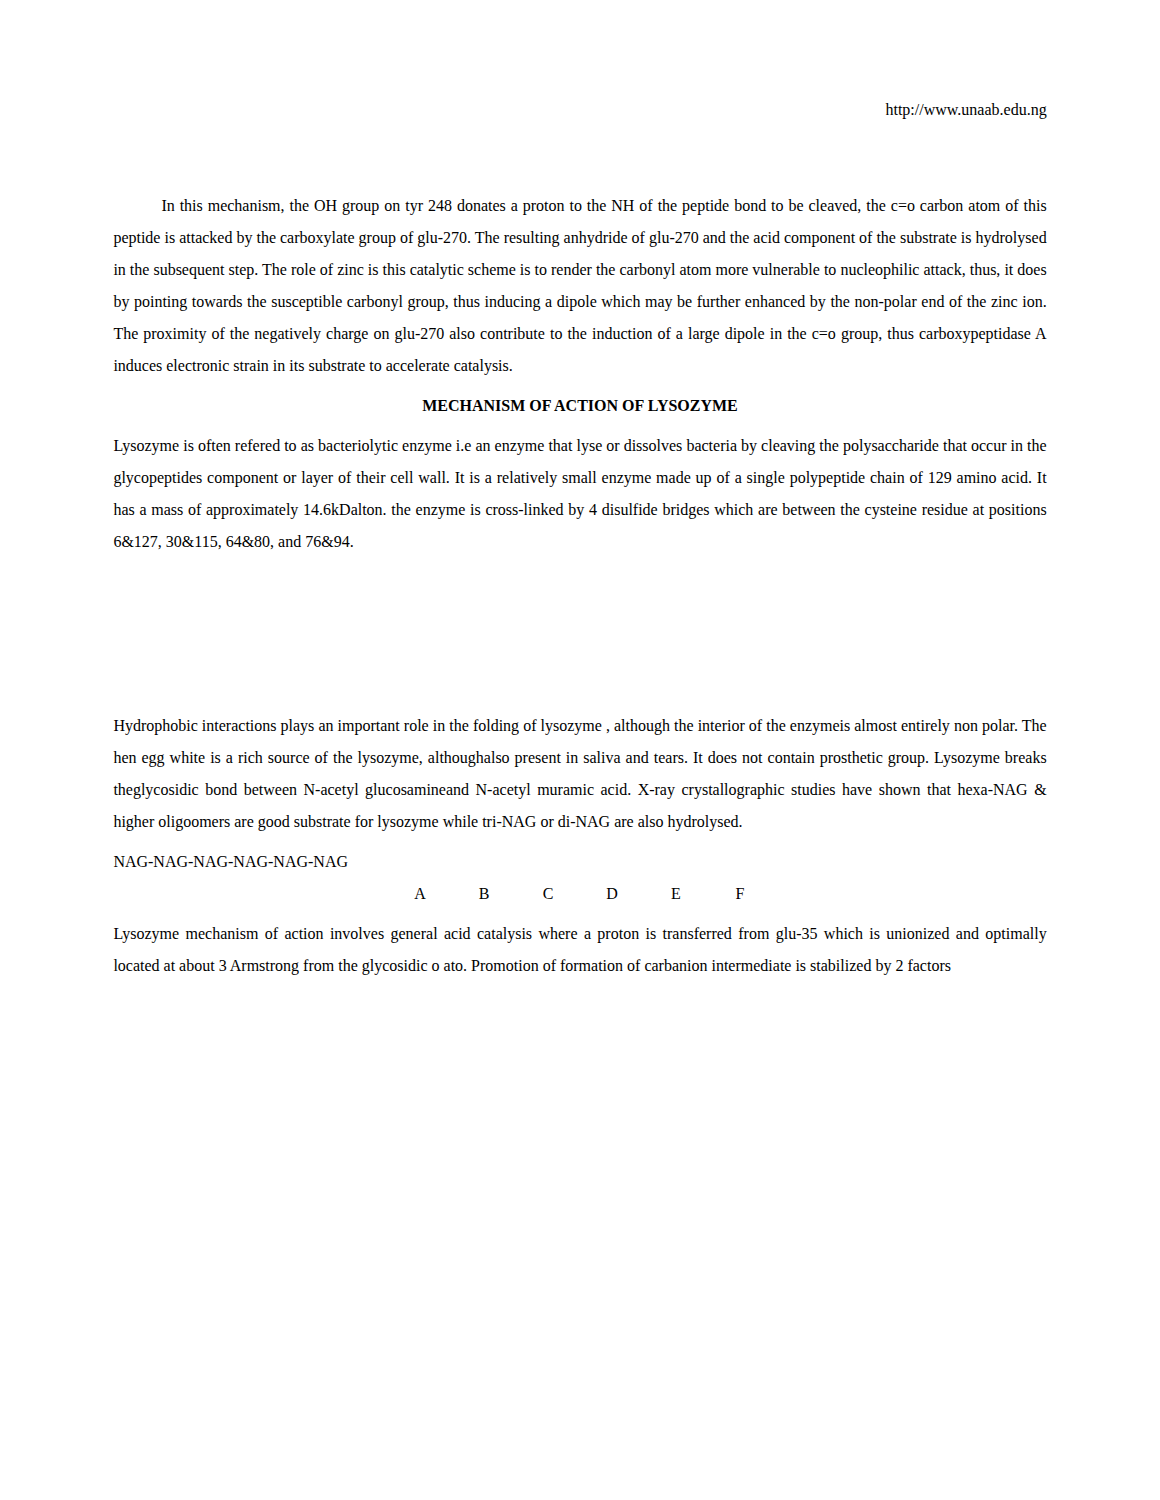http://www.unaab.edu.ng
In this mechanism, the OH group on tyr 248 donates a proton to the NH of the peptide bond to be cleaved, the c=o carbon atom of this peptide is attacked by the carboxylate group of glu-270. The resulting anhydride of glu-270 and the acid component of the substrate is hydrolysed in the subsequent step. The role of zinc is this catalytic scheme is to render the carbonyl atom more vulnerable to nucleophilic attack, thus, it does by pointing towards the susceptible carbonyl group, thus inducing a dipole which may be further enhanced by the non-polar end of the zinc ion. The proximity of the negatively charge on glu-270 also contribute to the induction of a large dipole in the c=o group, thus carboxypeptidase A induces electronic strain in its substrate to accelerate catalysis.
MECHANISM OF ACTION OF LYSOZYME
Lysozyme is often refered to as bacteriolytic enzyme i.e an enzyme that lyse or dissolves bacteria by cleaving the polysaccharide that occur in the glycopeptides component or layer of their cell wall. It is a relatively small enzyme made up of a single polypeptide chain of 129 amino acid. It has a mass of approximately 14.6kDalton. the enzyme is cross-linked by 4 disulfide bridges which are between the cysteine residue at positions 6&127, 30&115, 64&80, and 76&94.
Hydrophobic interactions plays an important role in the folding of lysozyme , although the interior of the enzymeis almost entirely non polar. The hen egg white is a rich source of the lysozyme, althoughalso present in saliva and tears. It does not contain prosthetic group. Lysozyme breaks theglycosidic bond between N-acetyl glucosamineand N-acetyl muramic acid. X-ray crystallographic studies have shown that hexa-NAG & higher oligoomers are good substrate for lysozyme while tri-NAG or di-NAG are also hydrolysed.
NAG-NAG-NAG-NAG-NAG-NAG
ABCDEF
Lysozyme mechanism of action involves general acid catalysis where a proton is transferred from glu-35 which is unionized and optimally located at about 3 Armstrong from the glycosidic o ato. Promotion of formation of carbanion intermediate is stabilized by 2 factors